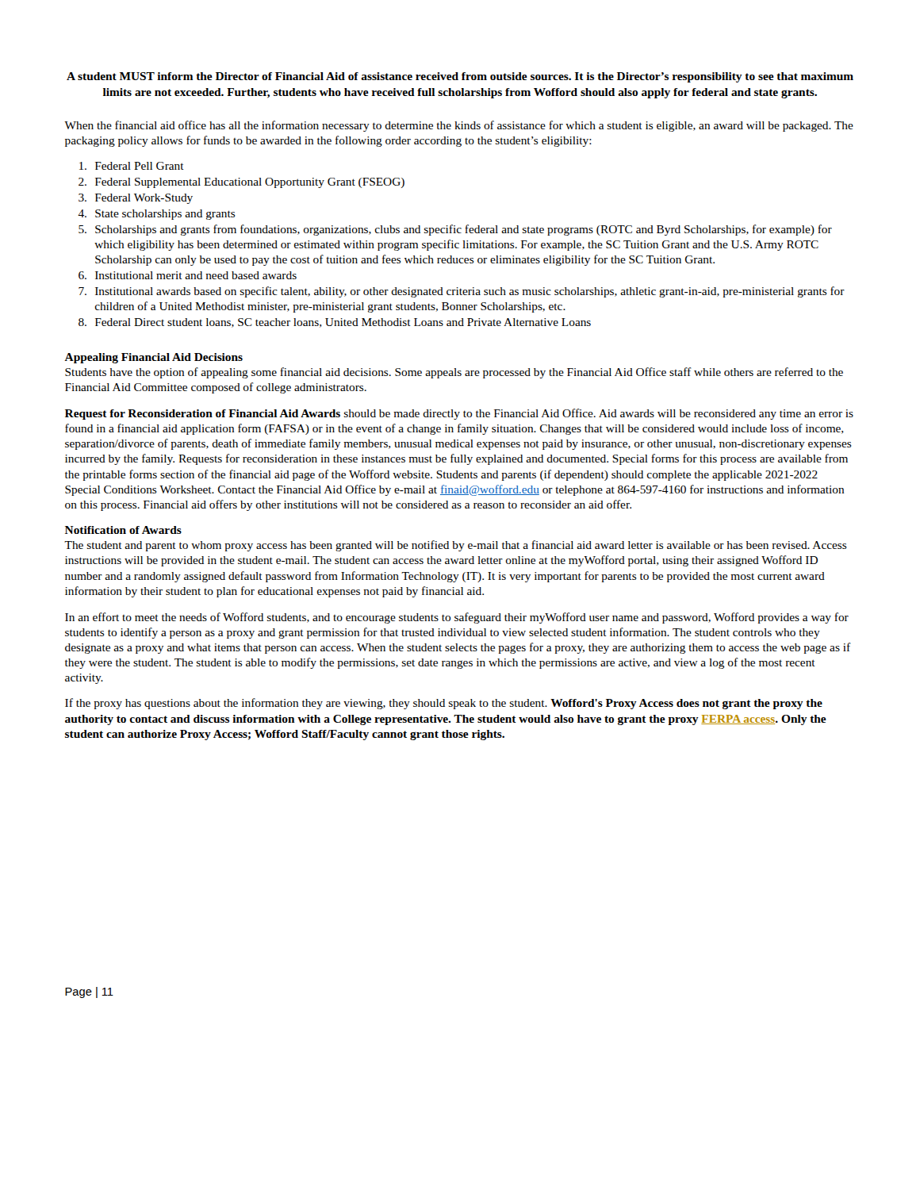A student MUST inform the Director of Financial Aid of assistance received from outside sources. It is the Director’s responsibility to see that maximum limits are not exceeded. Further, students who have received full scholarships from Wofford should also apply for federal and state grants.
When the financial aid office has all the information necessary to determine the kinds of assistance for which a student is eligible, an award will be packaged. The packaging policy allows for funds to be awarded in the following order according to the student’s eligibility:
Federal Pell Grant
Federal Supplemental Educational Opportunity Grant (FSEOG)
Federal Work-Study
State scholarships and grants
Scholarships and grants from foundations, organizations, clubs and specific federal and state programs (ROTC and Byrd Scholarships, for example) for which eligibility has been determined or estimated within program specific limitations. For example, the SC Tuition Grant and the U.S. Army ROTC Scholarship can only be used to pay the cost of tuition and fees which reduces or eliminates eligibility for the SC Tuition Grant.
Institutional merit and need based awards
Institutional awards based on specific talent, ability, or other designated criteria such as music scholarships, athletic grant-in-aid, pre-ministerial grants for children of a United Methodist minister, pre-ministerial grant students, Bonner Scholarships, etc.
Federal Direct student loans, SC teacher loans, United Methodist Loans and Private Alternative Loans
Appealing Financial Aid Decisions
Students have the option of appealing some financial aid decisions. Some appeals are processed by the Financial Aid Office staff while others are referred to the Financial Aid Committee composed of college administrators.
Request for Reconsideration of Financial Aid Awards should be made directly to the Financial Aid Office. Aid awards will be reconsidered any time an error is found in a financial aid application form (FAFSA) or in the event of a change in family situation. Changes that will be considered would include loss of income, separation/divorce of parents, death of immediate family members, unusual medical expenses not paid by insurance, or other unusual, non-discretionary expenses incurred by the family. Requests for reconsideration in these instances must be fully explained and documented. Special forms for this process are available from the printable forms section of the financial aid page of the Wofford website. Students and parents (if dependent) should complete the applicable 2021-2022 Special Conditions Worksheet. Contact the Financial Aid Office by e-mail at finaid@wofford.edu or telephone at 864-597-4160 for instructions and information on this process. Financial aid offers by other institutions will not be considered as a reason to reconsider an aid offer.
Notification of Awards
The student and parent to whom proxy access has been granted will be notified by e-mail that a financial aid award letter is available or has been revised. Access instructions will be provided in the student e-mail. The student can access the award letter online at the myWofford portal, using their assigned Wofford ID number and a randomly assigned default password from Information Technology (IT). It is very important for parents to be provided the most current award information by their student to plan for educational expenses not paid by financial aid.
In an effort to meet the needs of Wofford students, and to encourage students to safeguard their myWofford user name and password, Wofford provides a way for students to identify a person as a proxy and grant permission for that trusted individual to view selected student information. The student controls who they designate as a proxy and what items that person can access. When the student selects the pages for a proxy, they are authorizing them to access the web page as if they were the student. The student is able to modify the permissions, set date ranges in which the permissions are active, and view a log of the most recent activity.
If the proxy has questions about the information they are viewing, they should speak to the student. Wofford's Proxy Access does not grant the proxy the authority to contact and discuss information with a College representative. The student would also have to grant the proxy FERPA access. Only the student can authorize Proxy Access; Wofford Staff/Faculty cannot grant those rights.
Page | 11